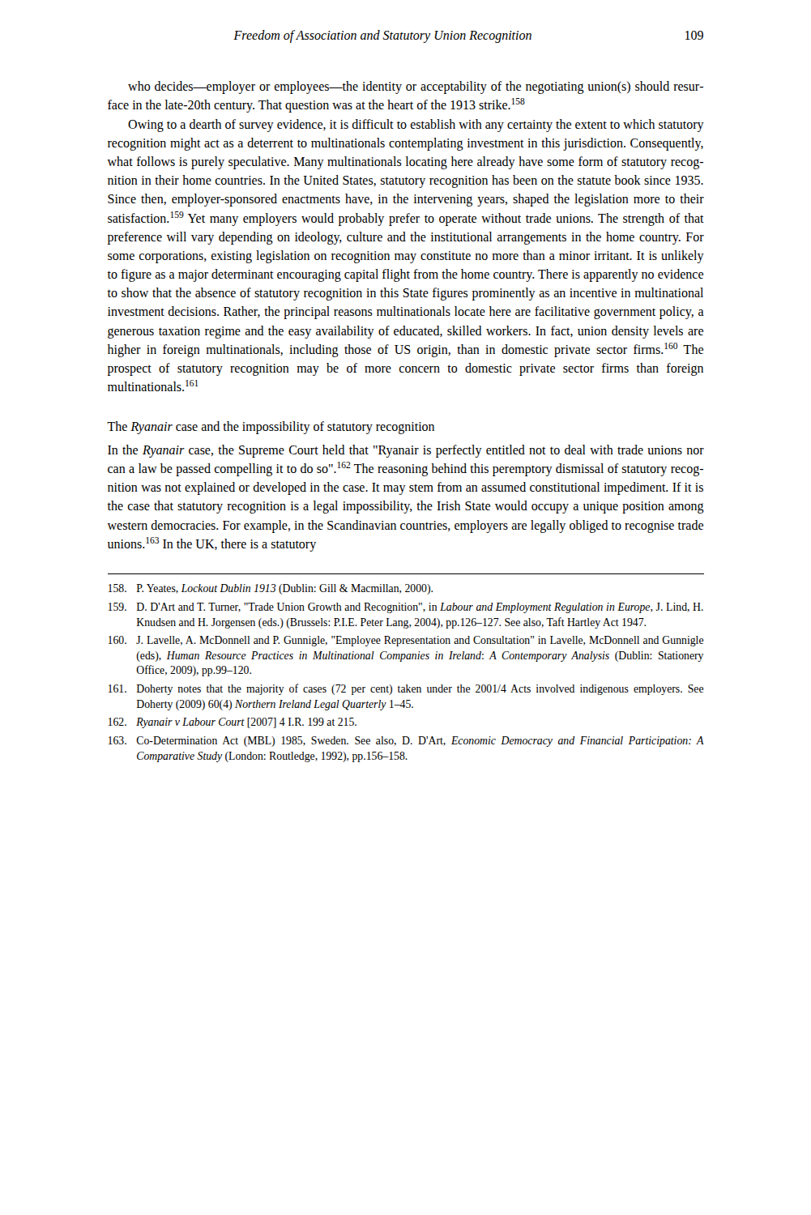Freedom of Association and Statutory Union Recognition 109
who decides—employer or employees—the identity or acceptability of the negotiating union(s) should resurface in the late-20th century. That question was at the heart of the 1913 strike.158
Owing to a dearth of survey evidence, it is difficult to establish with any certainty the extent to which statutory recognition might act as a deterrent to multinationals contemplating investment in this jurisdiction. Consequently, what follows is purely speculative. Many multinationals locating here already have some form of statutory recognition in their home countries. In the United States, statutory recognition has been on the statute book since 1935. Since then, employer-sponsored enactments have, in the intervening years, shaped the legislation more to their satisfaction.159 Yet many employers would probably prefer to operate without trade unions. The strength of that preference will vary depending on ideology, culture and the institutional arrangements in the home country. For some corporations, existing legislation on recognition may constitute no more than a minor irritant. It is unlikely to figure as a major determinant encouraging capital flight from the home country. There is apparently no evidence to show that the absence of statutory recognition in this State figures prominently as an incentive in multinational investment decisions. Rather, the principal reasons multinationals locate here are facilitative government policy, a generous taxation regime and the easy availability of educated, skilled workers. In fact, union density levels are higher in foreign multinationals, including those of US origin, than in domestic private sector firms.160 The prospect of statutory recognition may be of more concern to domestic private sector firms than foreign multinationals.161
The Ryanair case and the impossibility of statutory recognition
In the Ryanair case, the Supreme Court held that "Ryanair is perfectly entitled not to deal with trade unions nor can a law be passed compelling it to do so".162 The reasoning behind this peremptory dismissal of statutory recognition was not explained or developed in the case. It may stem from an assumed constitutional impediment. If it is the case that statutory recognition is a legal impossibility, the Irish State would occupy a unique position among western democracies. For example, in the Scandinavian countries, employers are legally obliged to recognise trade unions.163 In the UK, there is a statutory
P. Yeates, Lockout Dublin 1913 (Dublin: Gill & Macmillan, 2000).
D. D'Art and T. Turner, "Trade Union Growth and Recognition", in Labour and Employment Regulation in Europe, J. Lind, H. Knudsen and H. Jorgensen (eds.) (Brussels: P.I.E. Peter Lang, 2004), pp.126–127. See also, Taft Hartley Act 1947.
J. Lavelle, A. McDonnell and P. Gunnigle, "Employee Representation and Consultation" in Lavelle, McDonnell and Gunnigle (eds), Human Resource Practices in Multinational Companies in Ireland: A Contemporary Analysis (Dublin: Stationery Office, 2009), pp.99–120.
Doherty notes that the majority of cases (72 per cent) taken under the 2001/4 Acts involved indigenous employers. See Doherty (2009) 60(4) Northern Ireland Legal Quarterly 1–45.
Ryanair v Labour Court [2007] 4 I.R. 199 at 215.
Co-Determination Act (MBL) 1985, Sweden. See also, D. D'Art, Economic Democracy and Financial Participation: A Comparative Study (London: Routledge, 1992), pp.156–158.